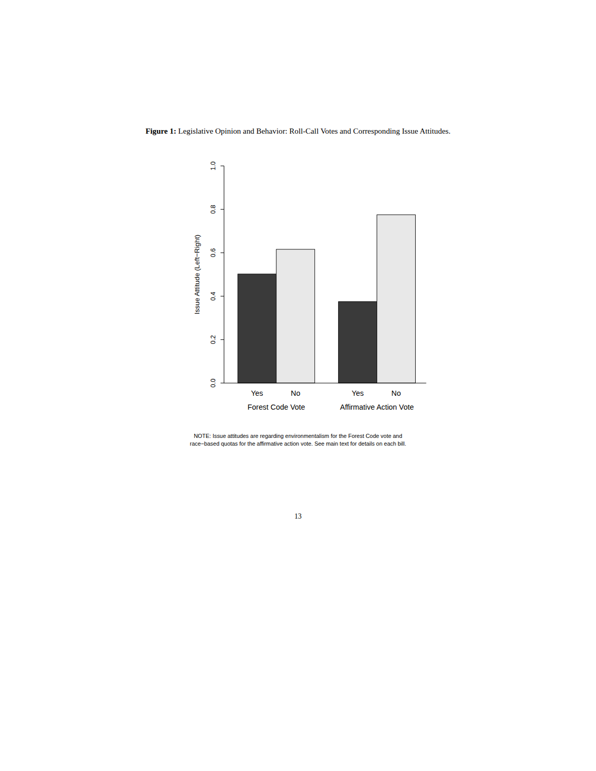Figure 1: Legislative Opinion and Behavior: Roll-Call Votes and Corresponding Issue Attitudes.
plot geometry: x from 150 to 560, y from 30 (value 1.0) to 470 (value 0.0) value->y : y = 470 - v*440 1.0 0.8 0.6 0.4 0.2 0.0 Issue Attitude (Left−Right) Yes No Yes No Forest Code Vote Affirmative Action Vote
NOTE: Issue attitudes are regarding environmentalism for the Forest Code vote and race−based quotas for the affirmative action vote. See main text for details on each bill.
13